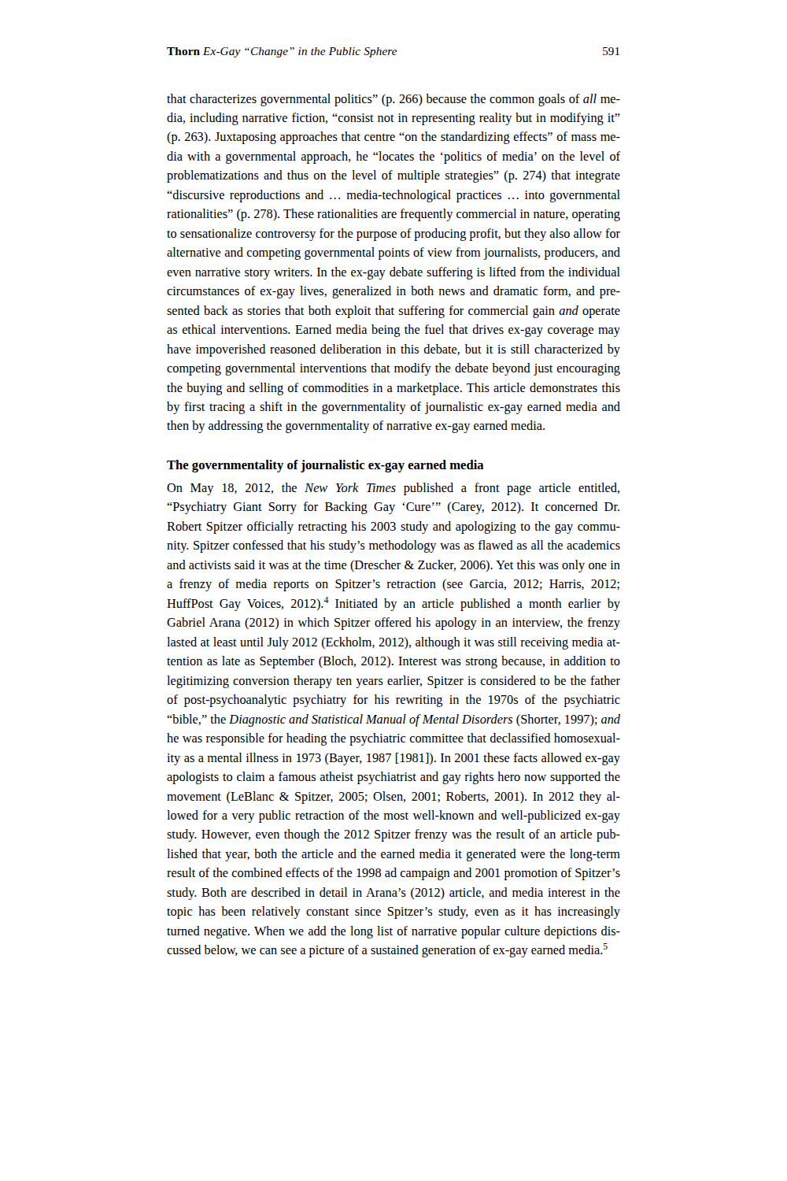Thorn Ex-Gay “Change” in the Public Sphere 591
that characterizes governmental politics” (p. 266) because the common goals of all media, including narrative fiction, “consist not in representing reality but in modifying it” (p. 263). Juxtaposing approaches that centre “on the standardizing effects” of mass media with a governmental approach, he “locates the ‘politics of media’ on the level of problematizations and thus on the level of multiple strategies” (p. 274) that integrate “discursive reproductions and … media-technological practices … into governmental rationalities” (p. 278). These rationalities are frequently commercial in nature, operating to sensationalize controversy for the purpose of producing profit, but they also allow for alternative and competing governmental points of view from journalists, producers, and even narrative story writers. In the ex-gay debate suffering is lifted from the individual circumstances of ex-gay lives, generalized in both news and dramatic form, and presented back as stories that both exploit that suffering for commercial gain and operate as ethical interventions. Earned media being the fuel that drives ex-gay coverage may have impoverished reasoned deliberation in this debate, but it is still characterized by competing governmental interventions that modify the debate beyond just encouraging the buying and selling of commodities in a marketplace. This article demonstrates this by first tracing a shift in the governmentality of journalistic ex-gay earned media and then by addressing the governmentality of narrative ex-gay earned media.
The governmentality of journalistic ex-gay earned media
On May 18, 2012, the New York Times published a front page article entitled, “Psychiatry Giant Sorry for Backing Gay ‘Cure’” (Carey, 2012). It concerned Dr. Robert Spitzer officially retracting his 2003 study and apologizing to the gay community. Spitzer confessed that his study’s methodology was as flawed as all the academics and activists said it was at the time (Drescher & Zucker, 2006). Yet this was only one in a frenzy of media reports on Spitzer’s retraction (see Garcia, 2012; Harris, 2012; HuffPost Gay Voices, 2012).4 Initiated by an article published a month earlier by Gabriel Arana (2012) in which Spitzer offered his apology in an interview, the frenzy lasted at least until July 2012 (Eckholm, 2012), although it was still receiving media attention as late as September (Bloch, 2012). Interest was strong because, in addition to legitimizing conversion therapy ten years earlier, Spitzer is considered to be the father of post-psychoanalytic psychiatry for his rewriting in the 1970s of the psychiatric “bible,” the Diagnostic and Statistical Manual of Mental Disorders (Shorter, 1997); and he was responsible for heading the psychiatric committee that declassified homosexuality as a mental illness in 1973 (Bayer, 1987 [1981]). In 2001 these facts allowed ex-gay apologists to claim a famous atheist psychiatrist and gay rights hero now supported the movement (LeBlanc & Spitzer, 2005; Olsen, 2001; Roberts, 2001). In 2012 they allowed for a very public retraction of the most well-known and well-publicized ex-gay study. However, even though the 2012 Spitzer frenzy was the result of an article published that year, both the article and the earned media it generated were the long-term result of the combined effects of the 1998 ad campaign and 2001 promotion of Spitzer’s study. Both are described in detail in Arana’s (2012) article, and media interest in the topic has been relatively constant since Spitzer’s study, even as it has increasingly turned negative. When we add the long list of narrative popular culture depictions discussed below, we can see a picture of a sustained generation of ex-gay earned media.5